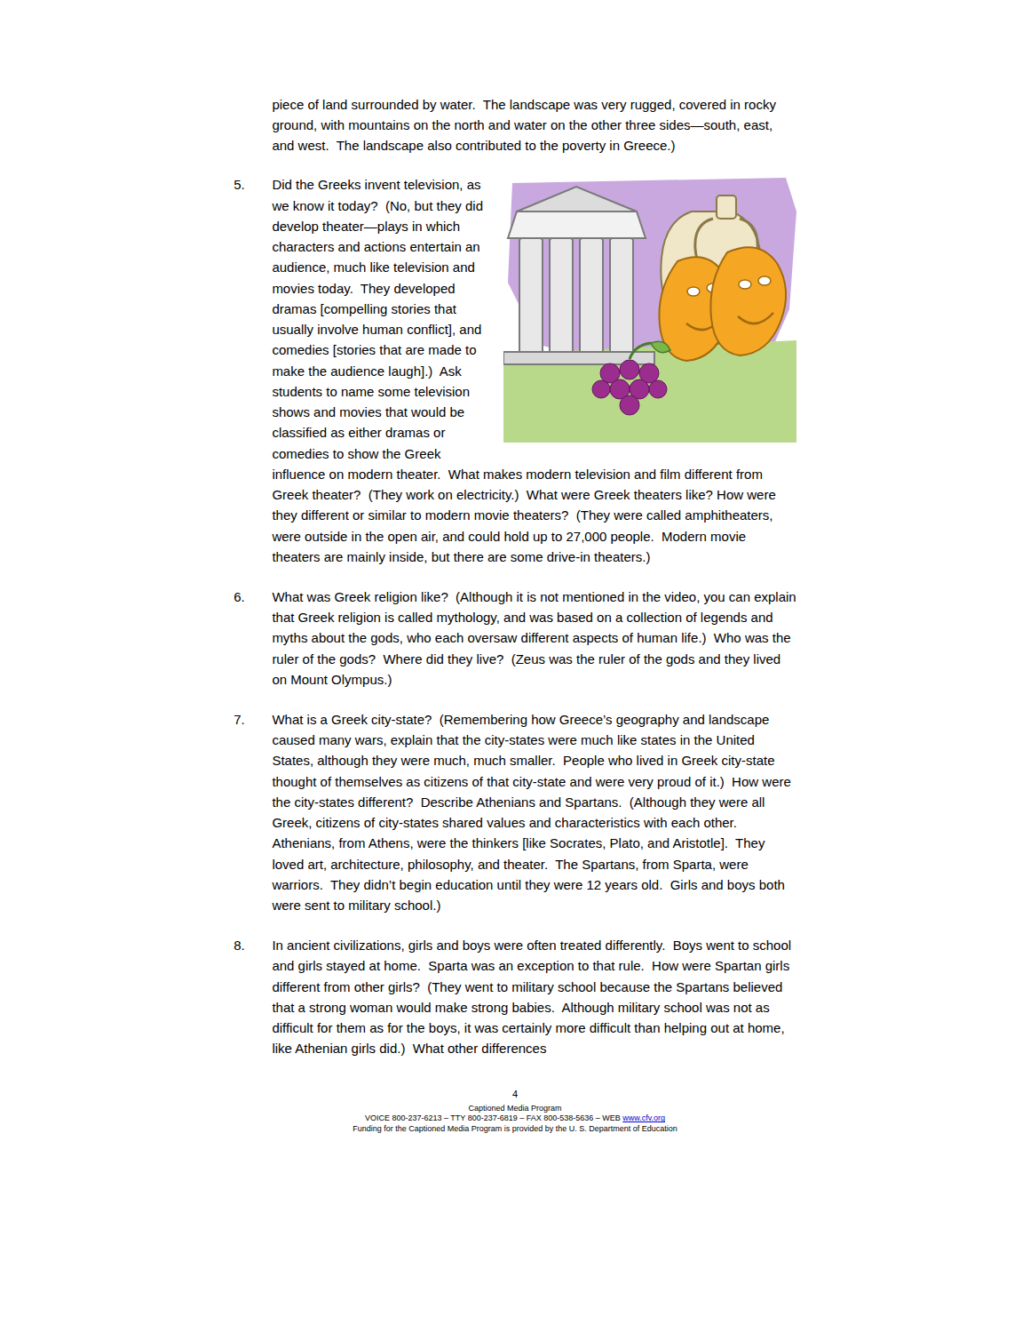piece of land surrounded by water. The landscape was very rugged, covered in rocky ground, with mountains on the north and water on the other three sides—south, east, and west. The landscape also contributed to the poverty in Greece.)
5.
Did the Greeks invent television, as we know it today? (No, but they did develop theater—plays in which characters and actions entertain an audience, much like television and movies today. They developed dramas [compelling stories that usually involve human conflict], and comedies [stories that are made to make the audience laugh].) Ask students to name some television shows and movies that would be classified as either dramas or comedies to show the Greek influence on modern theater. What makes modern television and film different from Greek theater? (They work on electricity.) What were Greek theaters like? How were they different or similar to modern movie theaters? (They were called amphitheaters, were outside in the open air, and could hold up to 27,000 people. Modern movie theaters are mainly inside, but there are some drive-in theaters.)
6. What was Greek religion like? (Although it is not mentioned in the video, you can explain that Greek religion is called mythology, and was based on a collection of legends and myths about the gods, who each oversaw different aspects of human life.) Who was the ruler of the gods? Where did they live? (Zeus was the ruler of the gods and they lived on Mount Olympus.)
7. What is a Greek city-state? (Remembering how Greece’s geography and landscape caused many wars, explain that the city-states were much like states in the United States, although they were much, much smaller. People who lived in Greek city-state thought of themselves as citizens of that city-state and were very proud of it.) How were the city-states different? Describe Athenians and Spartans. (Although they were all Greek, citizens of city-states shared values and characteristics with each other. Athenians, from Athens, were the thinkers [like Socrates, Plato, and Aristotle]. They loved art, architecture, philosophy, and theater. The Spartans, from Sparta, were warriors. They didn’t begin education until they were 12 years old. Girls and boys both were sent to military school.)
8. In ancient civilizations, girls and boys were often treated differently. Boys went to school and girls stayed at home. Sparta was an exception to that rule. How were Spartan girls different from other girls? (They went to military school because the Spartans believed that a strong woman would make strong babies. Although military school was not as difficult for them as for the boys, it was certainly more difficult than helping out at home, like Athenian girls did.) What other differences
4
Captioned Media Program
VOICE 800-237-6213 – TTY 800-237-6819 – FAX 800-538-5636 – WEB www.cfv.org
Funding for the Captioned Media Program is provided by the U. S. Department of Education